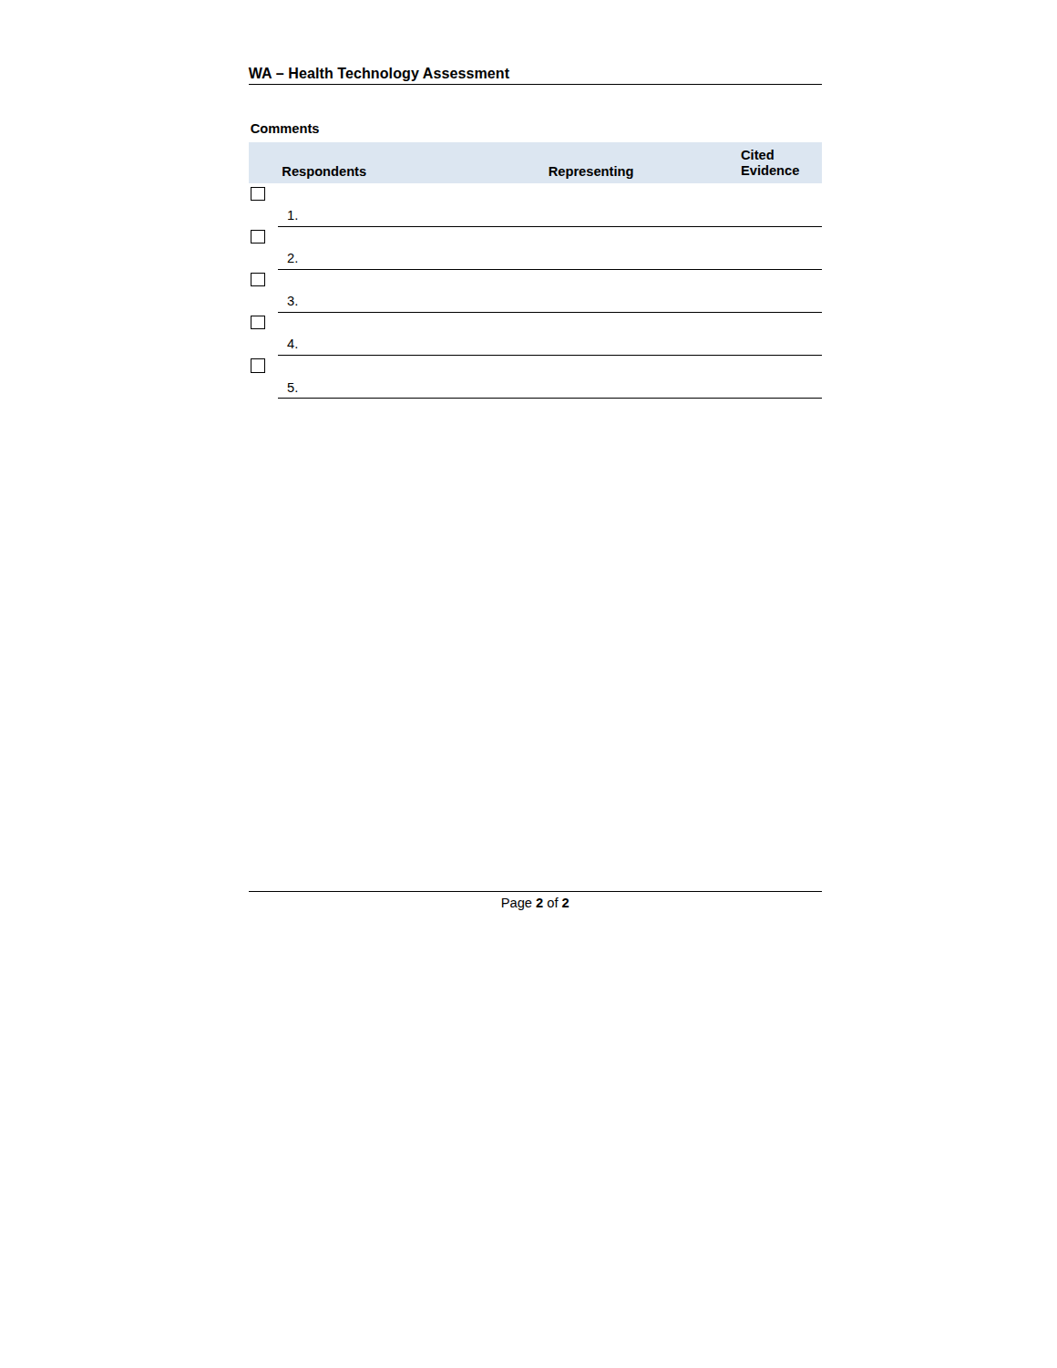WA – Health Technology Assessment
Comments
| | Respondents | Representing | Cited Evidence |
| --- | --- | --- | --- |
| | 1. | | |
| | 2. | | |
| | 3. | | |
| | 4. | | |
| | 5. | | |
Page 2 of 2